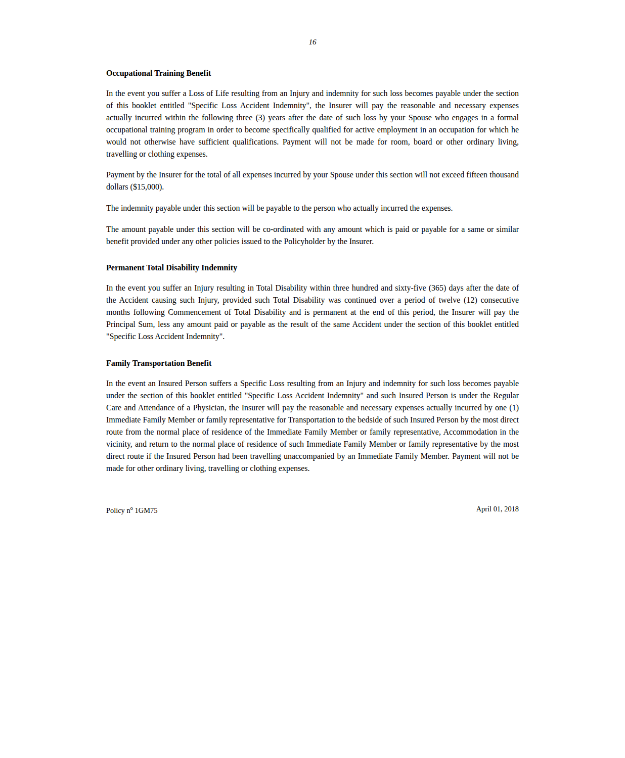16
Occupational Training Benefit
In the event you suffer a Loss of Life resulting from an Injury and indemnity for such loss becomes payable under the section of this booklet entitled "Specific Loss Accident Indemnity", the Insurer will pay the reasonable and necessary expenses actually incurred within the following three (3) years after the date of such loss by your Spouse who engages in a formal occupational training program in order to become specifically qualified for active employment in an occupation for which he would not otherwise have sufficient qualifications. Payment will not be made for room, board or other ordinary living, travelling or clothing expenses.
Payment by the Insurer for the total of all expenses incurred by your Spouse under this section will not exceed fifteen thousand dollars ($15,000).
The indemnity payable under this section will be payable to the person who actually incurred the expenses.
The amount payable under this section will be co-ordinated with any amount which is paid or payable for a same or similar benefit provided under any other policies issued to the Policyholder by the Insurer.
Permanent Total Disability Indemnity
In the event you suffer an Injury resulting in Total Disability within three hundred and sixty-five (365) days after the date of the Accident causing such Injury, provided such Total Disability was continued over a period of twelve (12) consecutive months following Commencement of Total Disability and is permanent at the end of this period, the Insurer will pay the Principal Sum, less any amount paid or payable as the result of the same Accident under the section of this booklet entitled "Specific Loss Accident Indemnity".
Family Transportation Benefit
In the event an Insured Person suffers a Specific Loss resulting from an Injury and indemnity for such loss becomes payable under the section of this booklet entitled "Specific Loss Accident Indemnity" and such Insured Person is under the Regular Care and Attendance of a Physician, the Insurer will pay the reasonable and necessary expenses actually incurred by one (1) Immediate Family Member or family representative for Transportation to the bedside of such Insured Person by the most direct route from the normal place of residence of the Immediate Family Member or family representative, Accommodation in the vicinity, and return to the normal place of residence of such Immediate Family Member or family representative by the most direct route if the Insured Person had been travelling unaccompanied by an Immediate Family Member. Payment will not be made for other ordinary living, travelling or clothing expenses.
Policy no 1GM75 April 01, 2018